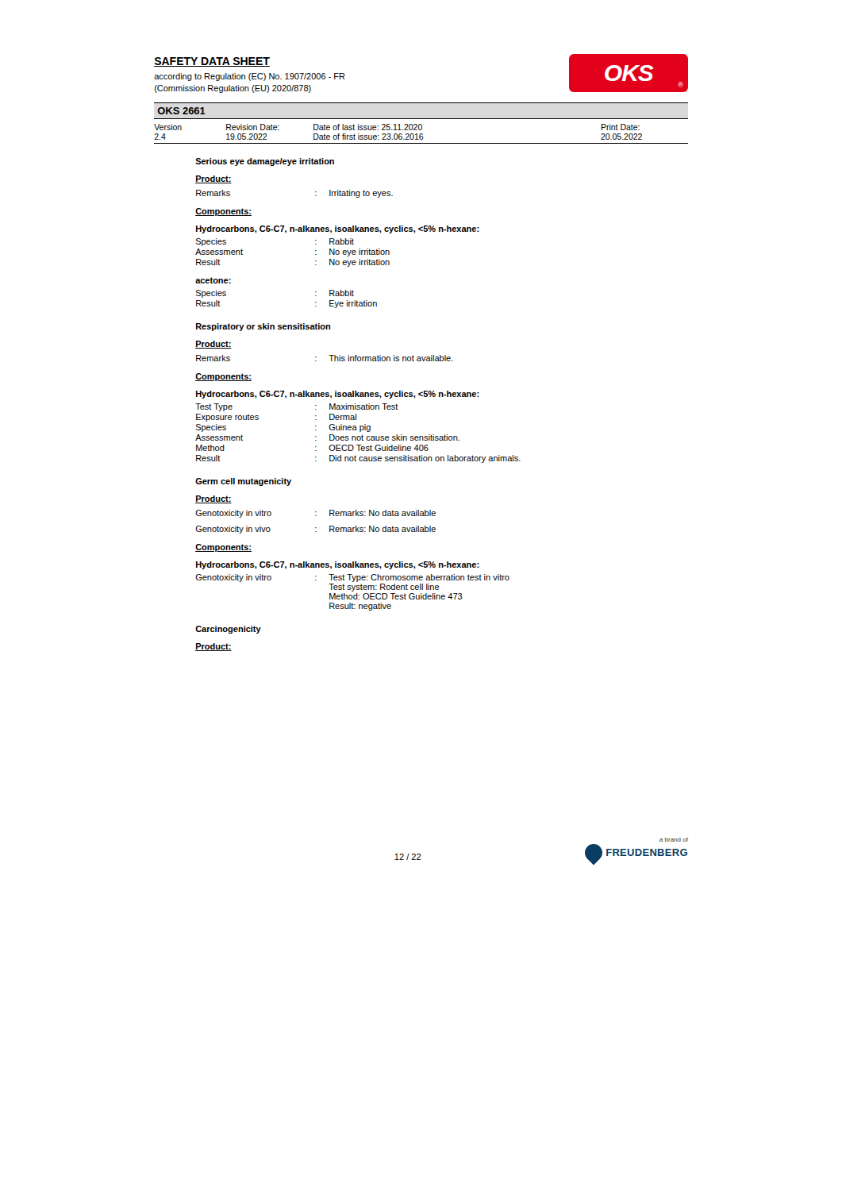SAFETY DATA SHEET
according to Regulation (EC) No. 1907/2006 - FR
(Commission Regulation (EU) 2020/878)
OKS ®
OKS 2661
Version
2.4
Revision Date:
19.05.2022
Date of last issue: 25.11.2020
Date of first issue: 23.06.2016
Print Date:
20.05.2022
Serious eye damage/eye irritation
Product:
| Remarks | : | Irritating to eyes. |
Components:
Hydrocarbons, C6-C7, n-alkanes, isoalkanes, cyclics, <5% n-hexane:
| Species | : | Rabbit |
| Assessment | : | No eye irritation |
| Result | : | No eye irritation |
acetone:
| Species | : | Rabbit |
| Result | : | Eye irritation |
Respiratory or skin sensitisation
Product:
| Remarks | : | This information is not available. |
Components:
Hydrocarbons, C6-C7, n-alkanes, isoalkanes, cyclics, <5% n-hexane:
| Test Type | : | Maximisation Test |
| Exposure routes | : | Dermal |
| Species | : | Guinea pig |
| Assessment | : | Does not cause skin sensitisation. |
| Method | : | OECD Test Guideline 406 |
| Result | : | Did not cause sensitisation on laboratory animals. |
Germ cell mutagenicity
Product:
| Genotoxicity in vitro | : | Remarks: No data available |
| Genotoxicity in vivo | : | Remarks: No data available |
Components:
Hydrocarbons, C6-C7, n-alkanes, isoalkanes, cyclics, <5% n-hexane:
| Genotoxicity in vitro | : | Test Type: Chromosome aberration test in vitro Test system: Rodent cell line Method: OECD Test Guideline 473 Result: negative |
Carcinogenicity
Product:
12 / 22
a brand of
FREUDENBERG